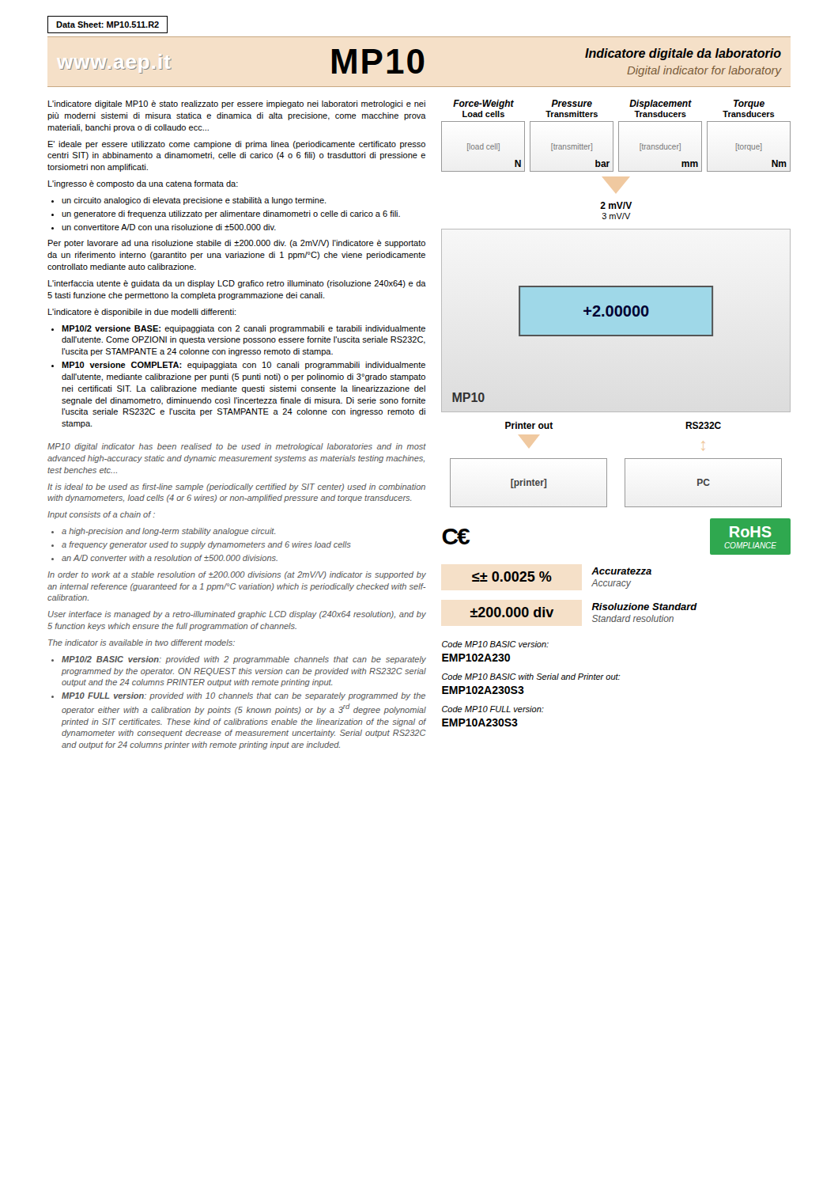Data Sheet: MP10.511.R2
www.aep.it
MP10
Indicatore digitale da laboratorio
Digital indicator for laboratory
L'indicatore digitale MP10 è stato realizzato per essere impiegato nei laboratori metrologici e nei più moderni sistemi di misura statica e dinamica di alta precisione, come macchine prova materiali, banchi prova o di collaudo ecc...
E' ideale per essere utilizzato come campione di prima linea (periodicamente certificato presso centri SIT) in abbinamento a dinamometri, celle di carico (4 o 6 fili) o trasduttori di pressione e torsiometri non amplificati.
L'ingresso è composto da una catena formata da:
un circuito analogico di elevata precisione e stabilità a lungo termine.
un generatore di frequenza utilizzato per alimentare dinamometri o celle di carico a 6 fili.
un convertitore A/D con una risoluzione di ±500.000 div.
Per poter lavorare ad una risoluzione stabile di ±200.000 div. (a 2mV/V) l'indicatore è supportato da un riferimento interno (garantito per una variazione di 1 ppm/°C) che viene periodicamente controllato mediante auto calibrazione.
L'interfaccia utente è guidata da un display LCD grafico retro illuminato (risoluzione 240x64) e da 5 tasti funzione che permettono la completa programmazione dei canali.
L'indicatore è disponibile in due modelli differenti:
MP10/2 versione BASE: equipaggiata con 2 canali programmabili e tarabili individualmente dall'utente. Come OPZIONI in questa versione possono essere fornite l'uscita seriale RS232C, l'uscita per STAMPANTE a 24 colonne con ingresso remoto di stampa.
MP10 versione COMPLETA: equipaggiata con 10 canali programmabili individualmente dall'utente, mediante calibrazione per punti (5 punti noti) o per polinomio di 3°grado stampato nei certificati SIT. La calibrazione mediante questi sistemi consente la linearizzazione del segnale del dinamometro, diminuendo così l'incertezza finale di misura. Di serie sono fornite l'uscita seriale RS232C e l'uscita per STAMPANTE a 24 colonne con ingresso remoto di stampa.
MP10 digital indicator has been realised to be used in metrological laboratories and in most advanced high-accuracy static and dynamic measurement systems as materials testing machines, test benches etc...
It is ideal to be used as first-line sample (periodically certified by SIT center) used in combination with dynamometers, load cells (4 or 6 wires) or non-amplified pressure and torque transducers.
Input consists of a chain of :
a high-precision and long-term stability analogue circuit.
a frequency generator used to supply dynamometers and 6 wires load cells
an A/D converter with a resolution of ±500.000 divisions.
In order to work at a stable resolution of ±200.000 divisions (at 2mV/V) indicator is supported by an internal reference (guaranteed for a 1 ppm/°C variation) which is periodically checked with self-calibration.
User interface is managed by a retro-illuminated graphic LCD display (240x64 resolution), and by 5 function keys which ensure the full programmation of channels.
The indicator is available in two different models:
MP10/2 BASIC version: provided with 2 programmable channels that can be separately programmed by the operator. ON REQUEST this version can be provided with RS232C serial output and the 24 columns PRINTER output with remote printing input.
MP10 FULL version: provided with 10 channels that can be separately programmed by the operator either with a calibration by points (5 known points) or by a 3rd degree polynomial printed in SIT certificates. These kind of calibrations enable the linearization of the signal of dynamometer with consequent decrease of measurement uncertainty. Serial output RS232C and output for 24 columns printer with remote printing input are included.
Force-Weight
Load cells
[load cell] N
Pressure
Transmitters
[transmitter] bar
Displacement
Transducers
[transducer] mm
Torque
Transducers
[torque] Nm
2 mV/V
3 mV/V
+2.00000
MP10
Printer out
[printer]
RS232C
↕
PC
C€
RoHS
COMPLIANCE
≤± 0.0025 %
Accuratezza
Accuracy
±200.000 div
Risoluzione Standard
Standard resolution
Code MP10 BASIC version:
EMP102A230
Code MP10 BASIC with Serial and Printer out:
EMP102A230S3
Code MP10 FULL version:
EMP10A230S3